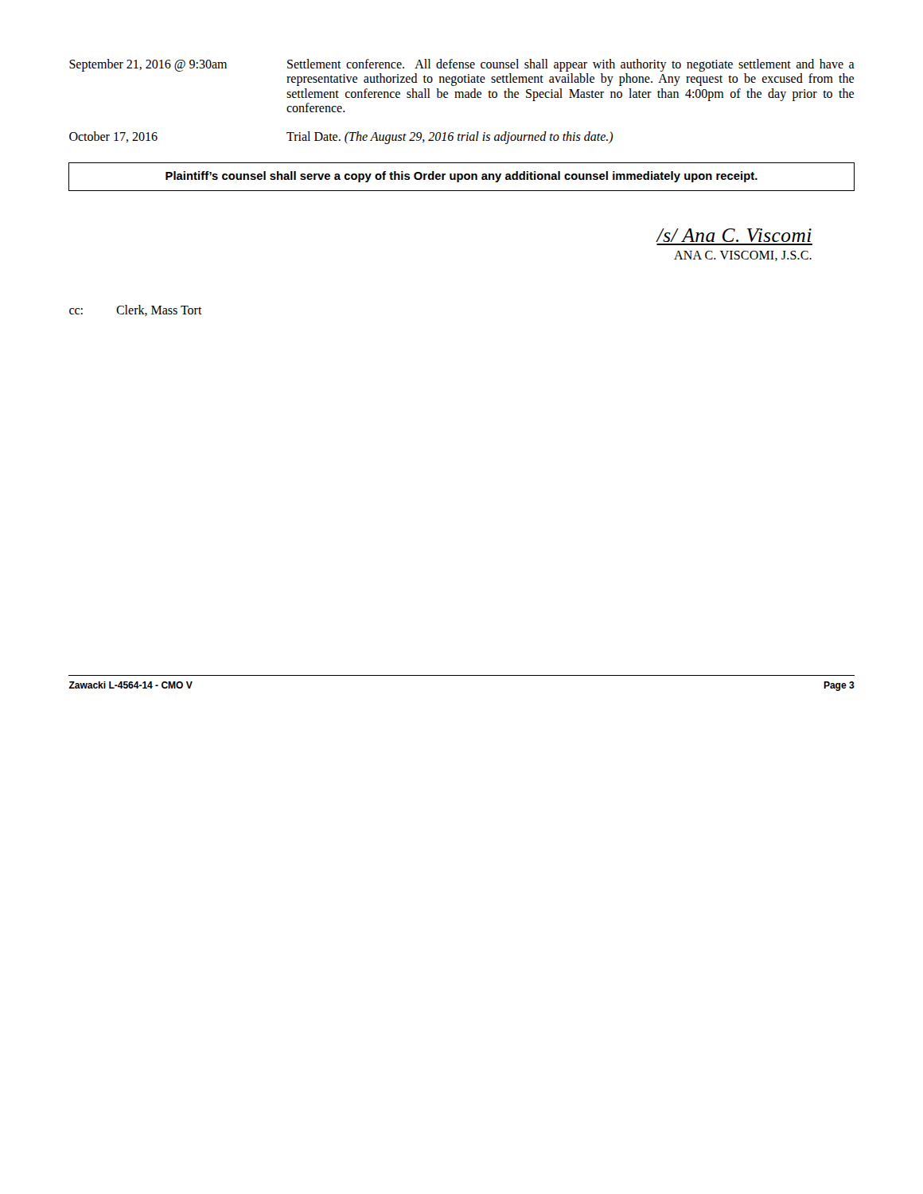September 21, 2016 @ 9:30am
Settlement conference. All defense counsel shall appear with authority to negotiate settlement and have a representative authorized to negotiate settlement available by phone. Any request to be excused from the settlement conference shall be made to the Special Master no later than 4:00pm of the day prior to the conference.
October 17, 2016
Trial Date. (The August 29, 2016 trial is adjourned to this date.)
Plaintiff’s counsel shall serve a copy of this Order upon any additional counsel immediately upon receipt.
/s/ Ana C. Viscomi ANA C. VISCOMI, J.S.C.
cc: Clerk, Mass Tort
Zawacki L-4564-14 - CMO V Page 3